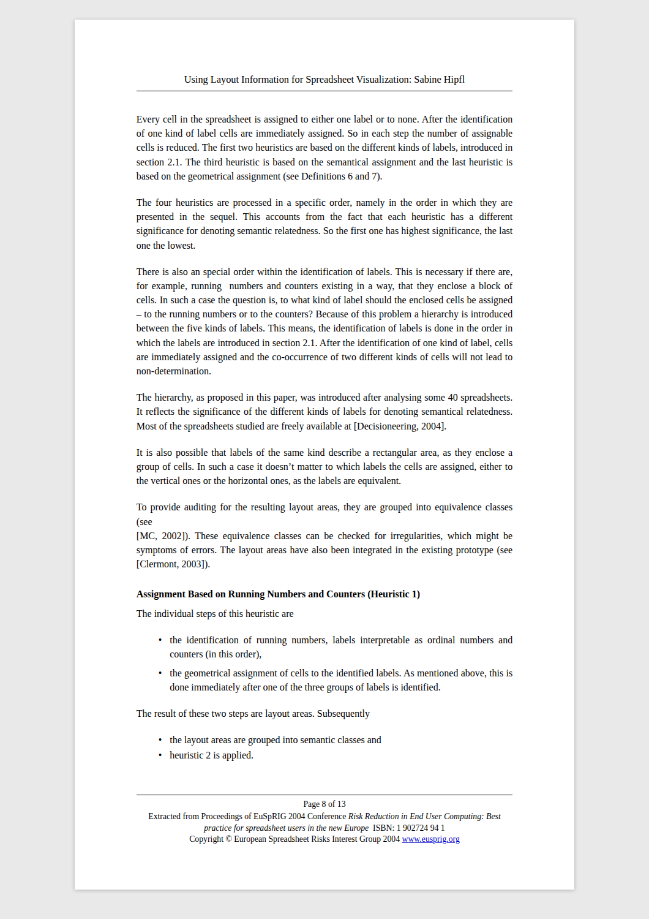Using Layout Information for Spreadsheet Visualization: Sabine Hipfl
Every cell in the spreadsheet is assigned to either one label or to none. After the identification of one kind of label cells are immediately assigned. So in each step the number of assignable cells is reduced. The first two heuristics are based on the different kinds of labels, introduced in section 2.1. The third heuristic is based on the semantical assignment and the last heuristic is based on the geometrical assignment (see Definitions 6 and 7).
The four heuristics are processed in a specific order, namely in the order in which they are presented in the sequel. This accounts from the fact that each heuristic has a different significance for denoting semantic relatedness. So the first one has highest significance, the last one the lowest.
There is also an special order within the identification of labels. This is necessary if there are, for example, running numbers and counters existing in a way, that they enclose a block of cells. In such a case the question is, to what kind of label should the enclosed cells be assigned – to the running numbers or to the counters? Because of this problem a hierarchy is introduced between the five kinds of labels. This means, the identification of labels is done in the order in which the labels are introduced in section 2.1. After the identification of one kind of label, cells are immediately assigned and the co-occurrence of two different kinds of cells will not lead to non-determination.
The hierarchy, as proposed in this paper, was introduced after analysing some 40 spreadsheets. It reflects the significance of the different kinds of labels for denoting semantical relatedness. Most of the spreadsheets studied are freely available at [Decisioneering, 2004].
It is also possible that labels of the same kind describe a rectangular area, as they enclose a group of cells. In such a case it doesn’t matter to which labels the cells are assigned, either to the vertical ones or the horizontal ones, as the labels are equivalent.
To provide auditing for the resulting layout areas, they are grouped into equivalence classes (see
[MC, 2002]). These equivalence classes can be checked for irregularities, which might be symptoms of errors. The layout areas have also been integrated in the existing prototype (see [Clermont, 2003]).
Assignment Based on Running Numbers and Counters (Heuristic 1)
The individual steps of this heuristic are
the identification of running numbers, labels interpretable as ordinal numbers and counters (in this order),
the geometrical assignment of cells to the identified labels. As mentioned above, this is done immediately after one of the three groups of labels is identified.
The result of these two steps are layout areas. Subsequently
the layout areas are grouped into semantic classes and
heuristic 2 is applied.
Page 8 of 13
Extracted from Proceedings of EuSpRIG 2004 Conference Risk Reduction in End User Computing: Best practice for spreadsheet users in the new Europe ISBN: 1 902724 94 1
Copyright © European Spreadsheet Risks Interest Group 2004 www.eusprig.org